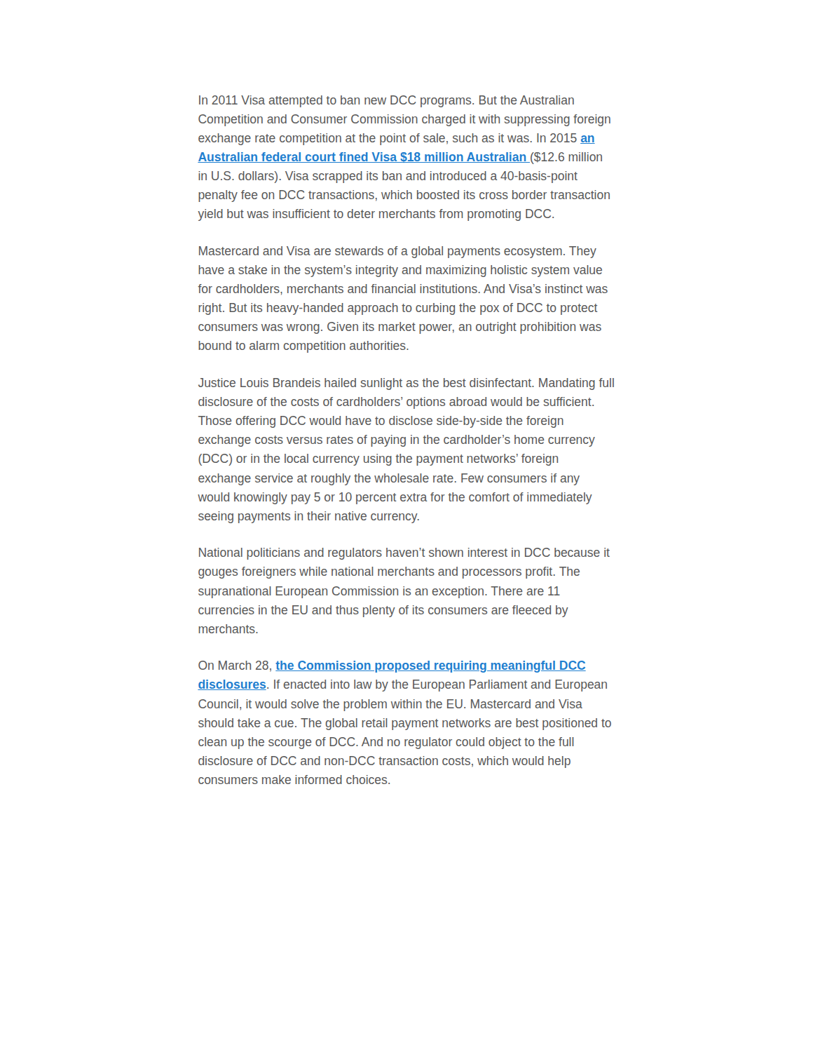In 2011 Visa attempted to ban new DCC programs. But the Australian Competition and Consumer Commission charged it with suppressing foreign exchange rate competition at the point of sale, such as it was. In 2015 an Australian federal court fined Visa $18 million Australian ($12.6 million in U.S. dollars). Visa scrapped its ban and introduced a 40-basis-point penalty fee on DCC transactions, which boosted its cross border transaction yield but was insufficient to deter merchants from promoting DCC.
Mastercard and Visa are stewards of a global payments ecosystem. They have a stake in the system’s integrity and maximizing holistic system value for cardholders, merchants and financial institutions. And Visa’s instinct was right. But its heavy-handed approach to curbing the pox of DCC to protect consumers was wrong. Given its market power, an outright prohibition was bound to alarm competition authorities.
Justice Louis Brandeis hailed sunlight as the best disinfectant. Mandating full disclosure of the costs of cardholders’ options abroad would be sufficient. Those offering DCC would have to disclose side-by-side the foreign exchange costs versus rates of paying in the cardholder’s home currency (DCC) or in the local currency using the payment networks’ foreign exchange service at roughly the wholesale rate. Few consumers if any would knowingly pay 5 or 10 percent extra for the comfort of immediately seeing payments in their native currency.
National politicians and regulators haven’t shown interest in DCC because it gouges foreigners while national merchants and processors profit. The supranational European Commission is an exception. There are 11 currencies in the EU and thus plenty of its consumers are fleeced by merchants.
On March 28, the Commission proposed requiring meaningful DCC disclosures. If enacted into law by the European Parliament and European Council, it would solve the problem within the EU. Mastercard and Visa should take a cue. The global retail payment networks are best positioned to clean up the scourge of DCC. And no regulator could object to the full disclosure of DCC and non-DCC transaction costs, which would help consumers make informed choices.